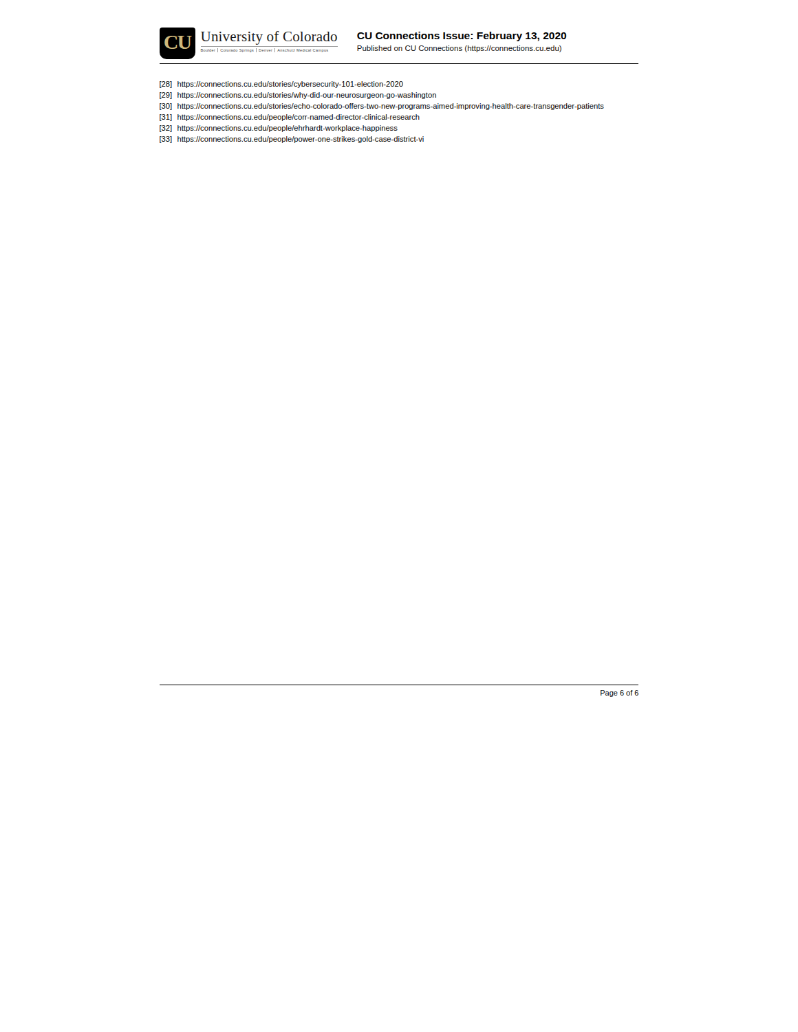CU
University of Colorado
Boulder Colorado Springs Denver Anschutz Medical Campus
CU Connections Issue: February 13, 2020
Published on CU Connections (https://connections.cu.edu)
[28] https://connections.cu.edu/stories/cybersecurity-101-election-2020
[29] https://connections.cu.edu/stories/why-did-our-neurosurgeon-go-washington
[30] https://connections.cu.edu/stories/echo-colorado-offers-two-new-programs-aimed-improving-health-care-transgender-patients
[31] https://connections.cu.edu/people/corr-named-director-clinical-research
[32] https://connections.cu.edu/people/ehrhardt-workplace-happiness
[33] https://connections.cu.edu/people/power-one-strikes-gold-case-district-vi
Page 6 of 6